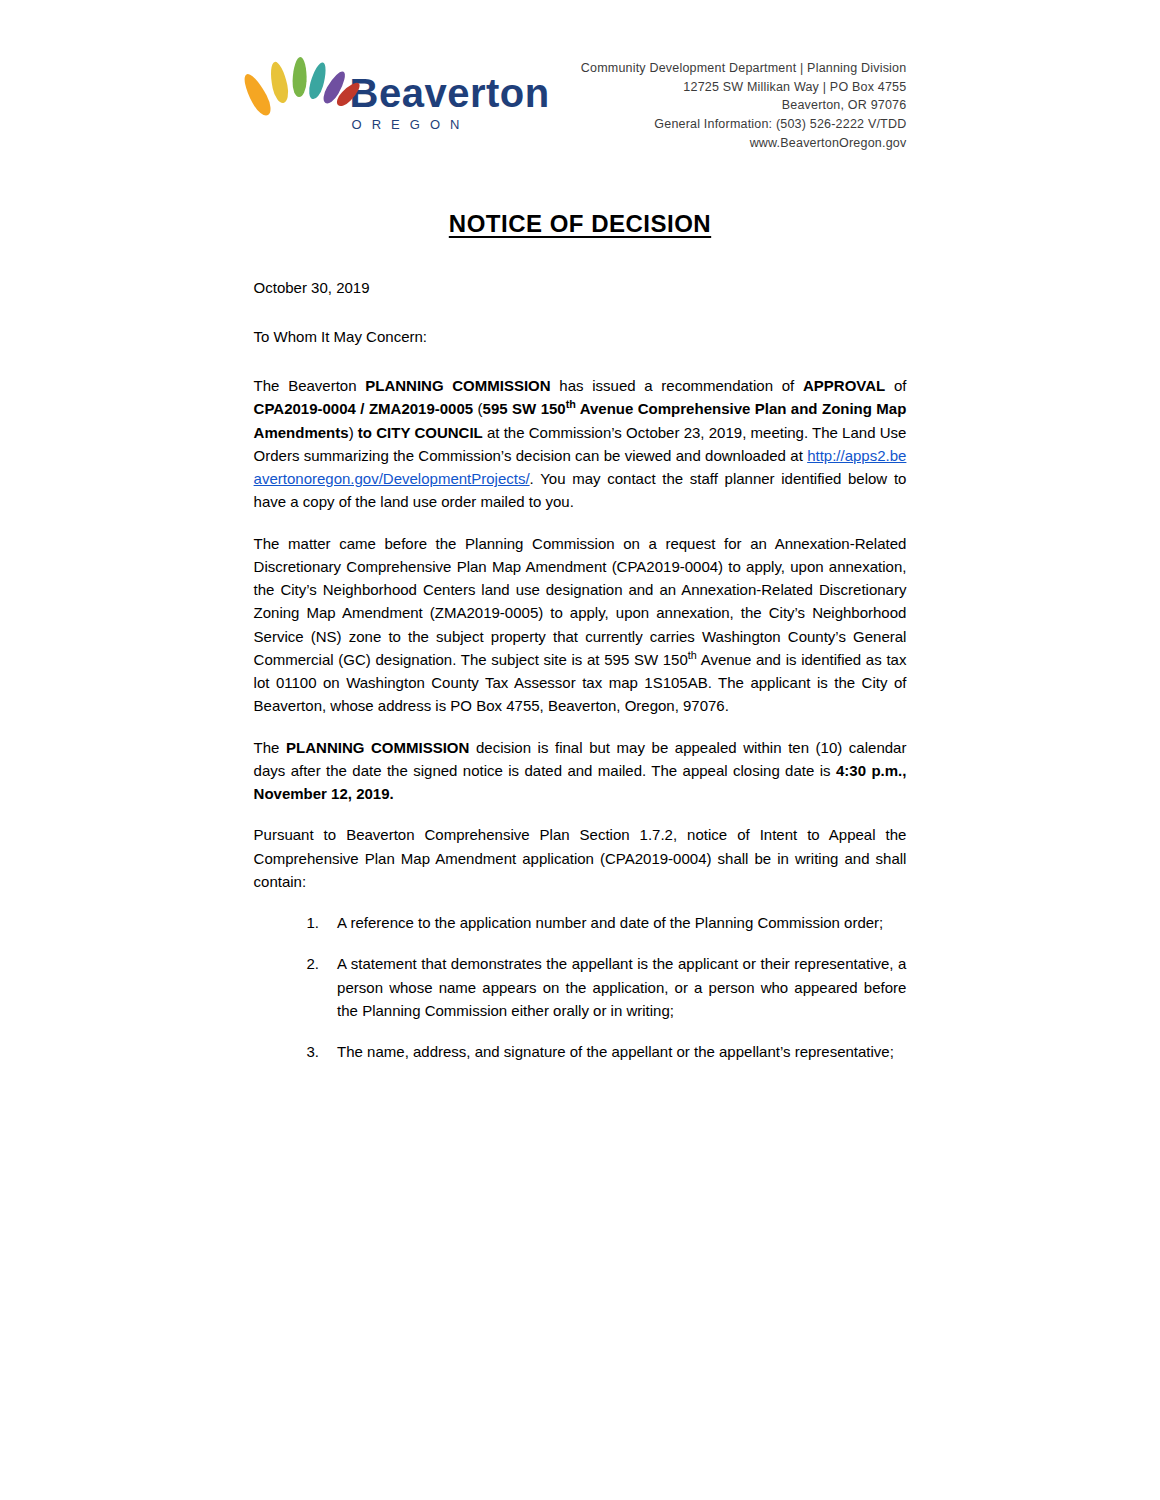Beaverton
OREGON
Community Development Department | Planning Division
12725 SW Millikan Way | PO Box 4755
Beaverton, OR 97076
General Information: (503) 526-2222 V/TDD
www.BeavertonOregon.gov
NOTICE OF DECISION
October 30, 2019
To Whom It May Concern:
The Beaverton PLANNING COMMISSION has issued a recommendation of APPROVAL of CPA2019-0004 / ZMA2019-0005 (595 SW 150th Avenue Comprehensive Plan and Zoning Map Amendments) to CITY COUNCIL at the Commission’s October 23, 2019, meeting. The Land Use Orders summarizing the Commission’s decision can be viewed and downloaded at http://apps2.beavertonoregon.gov/DevelopmentProjects/. You may contact the staff planner identified below to have a copy of the land use order mailed to you.
The matter came before the Planning Commission on a request for an Annexation-Related Discretionary Comprehensive Plan Map Amendment (CPA2019-0004) to apply, upon annexation, the City’s Neighborhood Centers land use designation and an Annexation-Related Discretionary Zoning Map Amendment (ZMA2019-0005) to apply, upon annexation, the City’s Neighborhood Service (NS) zone to the subject property that currently carries Washington County’s General Commercial (GC) designation. The subject site is at 595 SW 150th Avenue and is identified as tax lot 01100 on Washington County Tax Assessor tax map 1S105AB. The applicant is the City of Beaverton, whose address is PO Box 4755, Beaverton, Oregon, 97076.
The PLANNING COMMISSION decision is final but may be appealed within ten (10) calendar days after the date the signed notice is dated and mailed. The appeal closing date is 4:30 p.m., November 12, 2019.
Pursuant to Beaverton Comprehensive Plan Section 1.7.2, notice of Intent to Appeal the Comprehensive Plan Map Amendment application (CPA2019-0004) shall be in writing and shall contain:
A reference to the application number and date of the Planning Commission order;
A statement that demonstrates the appellant is the applicant or their representative, a person whose name appears on the application, or a person who appeared before the Planning Commission either orally or in writing;
The name, address, and signature of the appellant or the appellant’s representative;